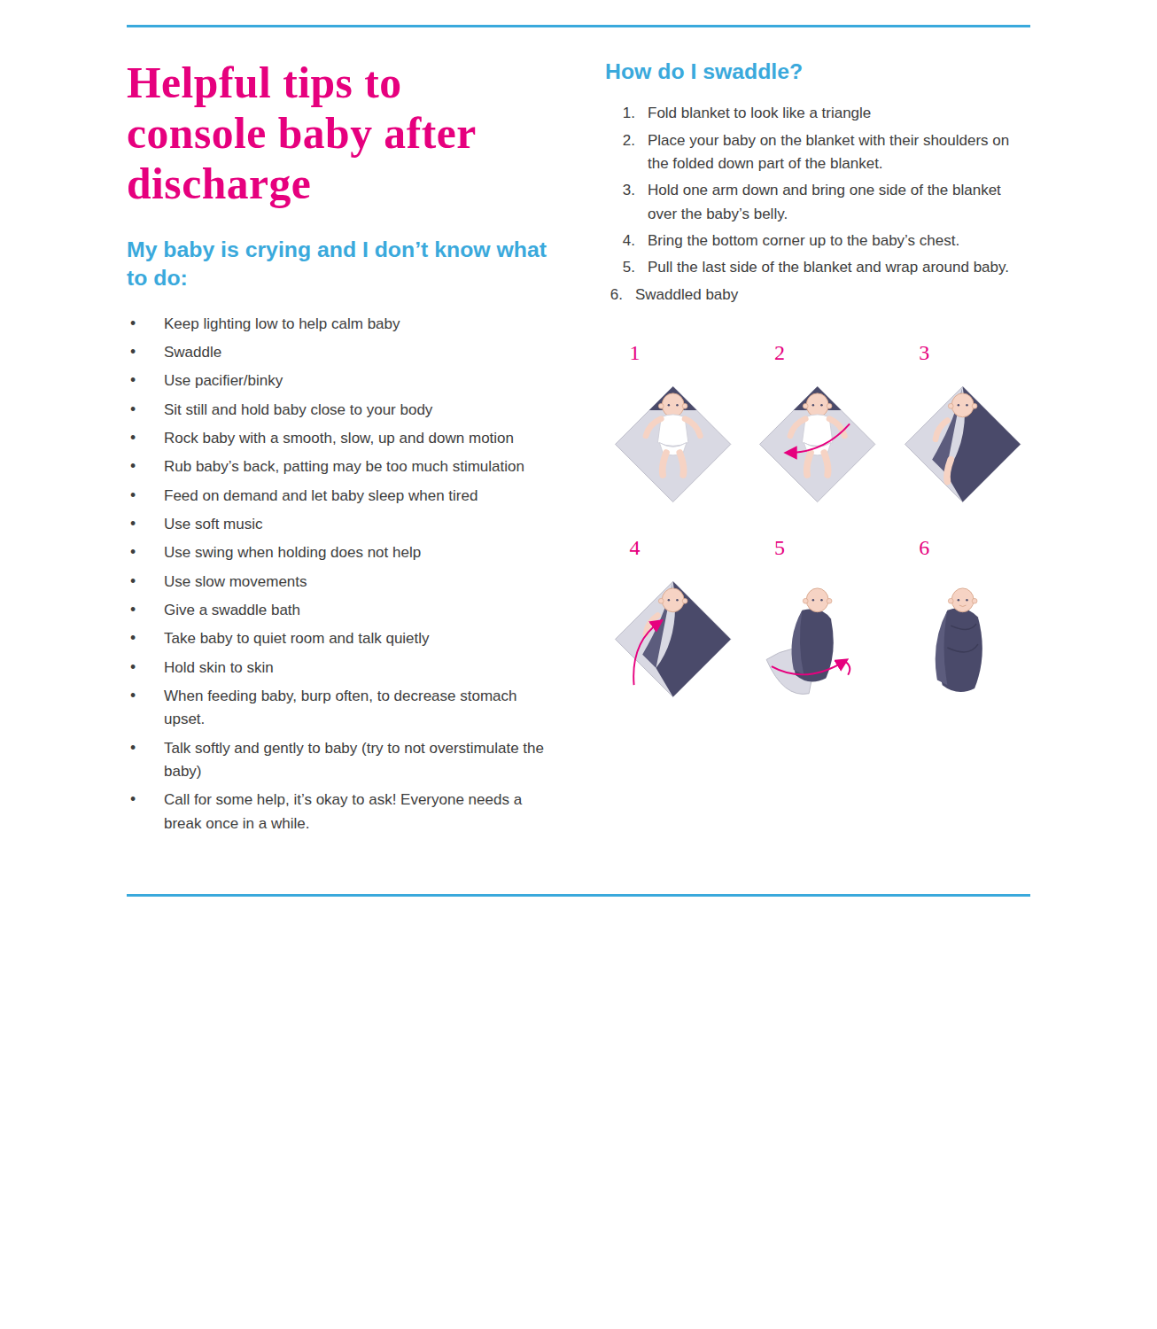Helpful tips to console baby after discharge
My baby is crying and I don’t know what to do:
Keep lighting low to help calm baby
Swaddle
Use pacifier/binky
Sit still and hold baby close to your body
Rock baby with a smooth, slow, up and down motion
Rub baby’s back, patting may be too much stimulation
Feed on demand and let baby sleep when tired
Use soft music
Use swing when holding does not help
Use slow movements
Give a swaddle bath
Take baby to quiet room and talk quietly
Hold skin to skin
When feeding baby, burp often, to decrease stomach upset.
Talk softly and gently to baby (try to not overstimulate the baby)
Call for some help, it’s okay to ask! Everyone needs a break once in a while.
How do I swaddle?
Fold blanket to look like a triangle
Place your baby on the blanket with their shoulders on the folded down part of the blanket.
Hold one arm down and bring one side of the blanket over the baby’s belly.
Bring the bottom corner up to the baby’s chest.
Pull the last side of the blanket and wrap around baby.
Swaddled baby
1
2
3
4
5
6